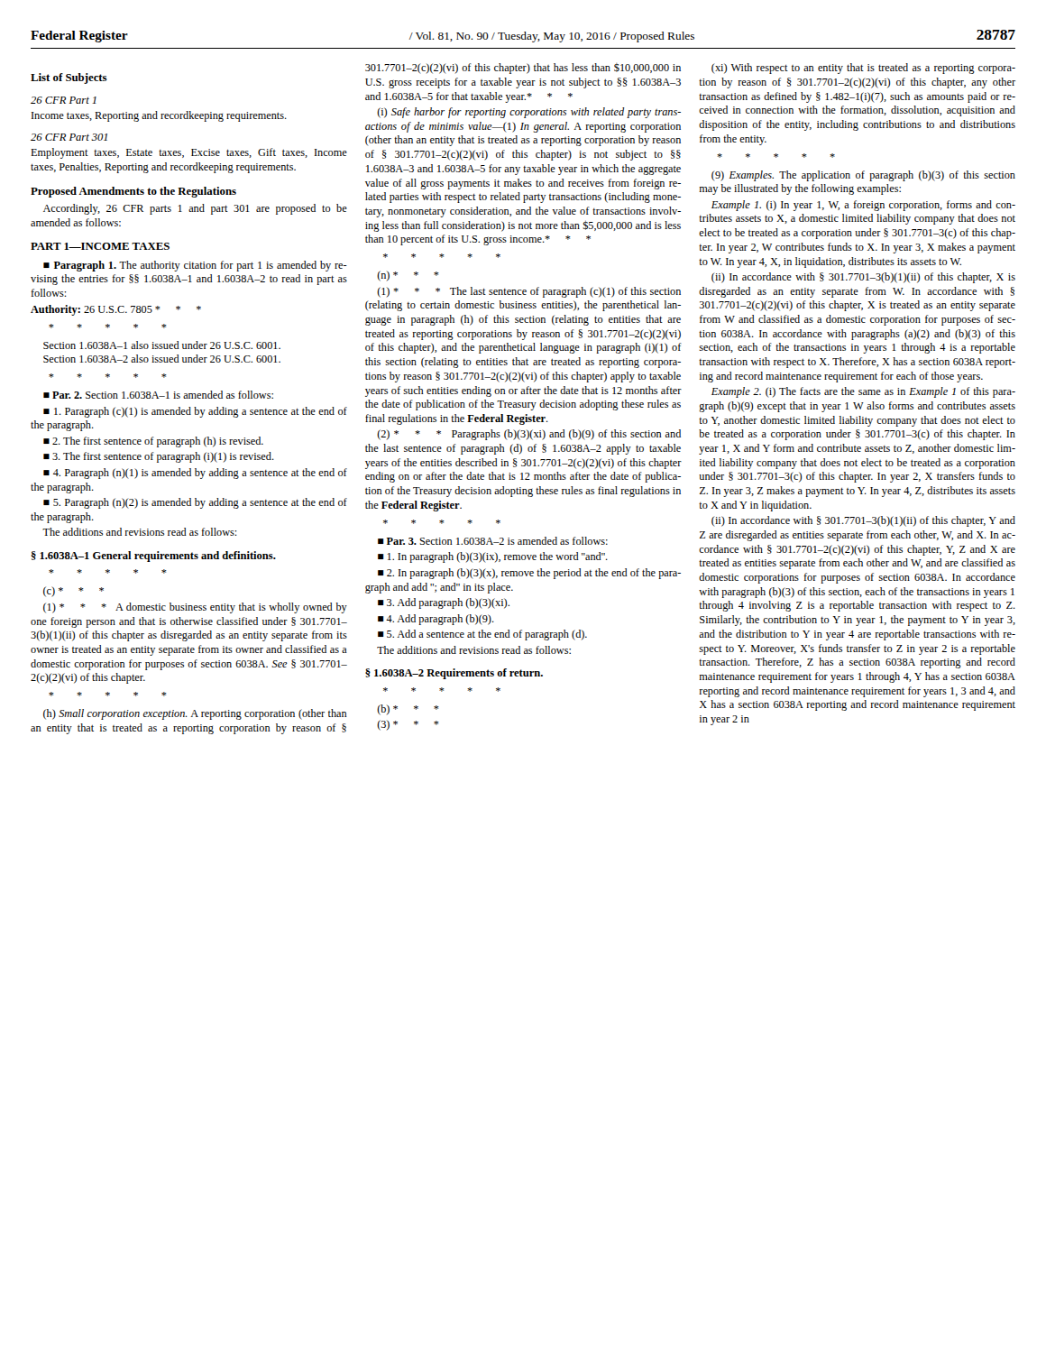Federal Register / Vol. 81, No. 90 / Tuesday, May 10, 2016 / Proposed Rules 28787
List of Subjects
26 CFR Part 1
Income taxes, Reporting and recordkeeping requirements.
26 CFR Part 301
Employment taxes, Estate taxes, Excise taxes, Gift taxes, Income taxes, Penalties, Reporting and recordkeeping requirements.
Proposed Amendments to the Regulations
Accordingly, 26 CFR parts 1 and part 301 are proposed to be amended as follows:
PART 1—INCOME TAXES
■ Paragraph 1. The authority citation for part 1 is amended by revising the entries for §§ 1.6038A–1 and 1.6038A–2 to read in part as follows:
Authority: 26 U.S.C. 7805 * * *
* * * * *
Section 1.6038A–1 also issued under 26 U.S.C. 6001.
Section 1.6038A–2 also issued under 26 U.S.C. 6001.
* * * * *
■ Par. 2. Section 1.6038A–1 is amended as follows:
■ 1. Paragraph (c)(1) is amended by adding a sentence at the end of the paragraph.
■ 2. The first sentence of paragraph (h) is revised.
■ 3. The first sentence of paragraph (i)(1) is revised.
■ 4. Paragraph (n)(1) is amended by adding a sentence at the end of the paragraph.
■ 5. Paragraph (n)(2) is amended by adding a sentence at the end of the paragraph.
The additions and revisions read as follows:
§ 1.6038A–1 General requirements and definitions.
* * * * *
(c) * * *
(1) * * * A domestic business entity that is wholly owned by one foreign person and that is otherwise classified under § 301.7701–3(b)(1)(ii) of this chapter as disregarded as an entity separate from its owner is treated as an entity separate from its owner and classified as a domestic corporation for purposes of section 6038A. See § 301.7701–2(c)(2)(vi) of this chapter.
* * * * *
(h) Small corporation exception. A reporting corporation (other than an entity that is treated as a reporting corporation by reason of § 301.7701–2(c)(2)(vi) of this chapter) that has less than $10,000,000 in U.S. gross receipts for a taxable year is not subject to §§ 1.6038A–3 and 1.6038A–5 for that taxable year.* * *
(i) Safe harbor for reporting corporations with related party transactions of de minimis value—(1) In general. A reporting corporation (other than an entity that is treated as a reporting corporation by reason of § 301.7701–2(c)(2)(vi) of this chapter) is not subject to §§ 1.6038A–3 and 1.6038A–5 for any taxable year in which the aggregate value of all gross payments it makes to and receives from foreign related parties with respect to related party transactions (including monetary, nonmonetary consideration, and the value of transactions involving less than full consideration) is not more than $5,000,000 and is less than 10 percent of its U.S. gross income.* * *
* * * * *
(n) * * *
(1) * * * The last sentence of paragraph (c)(1) of this section (relating to certain domestic business entities), the parenthetical language in paragraph (h) of this section (relating to entities that are treated as reporting corporations by reason of § 301.7701–2(c)(2)(vi) of this chapter), and the parenthetical language in paragraph (i)(1) of this section (relating to entities that are treated as reporting corporations by reason § 301.7701–2(c)(2)(vi) of this chapter) apply to taxable years of such entities ending on or after the date that is 12 months after the date of publication of the Treasury decision adopting these rules as final regulations in the Federal Register.
(2) * * * Paragraphs (b)(3)(xi) and (b)(9) of this section and the last sentence of paragraph (d) of § 1.6038A–2 apply to taxable years of the entities described in § 301.7701–2(c)(2)(vi) of this chapter ending on or after the date that is 12 months after the date of publication of the Treasury decision adopting these rules as final regulations in the Federal Register.
* * * * *
■ Par. 3. Section 1.6038A–2 is amended as follows:
■ 1. In paragraph (b)(3)(ix), remove the word ''and''.
■ 2. In paragraph (b)(3)(x), remove the period at the end of the paragraph and add ''; and'' in its place.
■ 3. Add paragraph (b)(3)(xi).
■ 4. Add paragraph (b)(9).
■ 5. Add a sentence at the end of paragraph (d).
The additions and revisions read as follows:
§ 1.6038A–2 Requirements of return.
* * * * *
(b) * * *
(3) * * *
(xi) With respect to an entity that is treated as a reporting corporation by reason of § 301.7701–2(c)(2)(vi) of this chapter, any other transaction as defined by § 1.482–1(i)(7), such as amounts paid or received in connection with the formation, dissolution, acquisition and disposition of the entity, including contributions to and distributions from the entity.
* * * * *
(9) Examples. The application of paragraph (b)(3) of this section may be illustrated by the following examples:
Example 1. (i) In year 1, W, a foreign corporation, forms and contributes assets to X, a domestic limited liability company that does not elect to be treated as a corporation under § 301.7701–3(c) of this chapter. In year 2, W contributes funds to X. In year 3, X makes a payment to W. In year 4, X, in liquidation, distributes its assets to W.
(ii) In accordance with § 301.7701–3(b)(1)(ii) of this chapter, X is disregarded as an entity separate from W. In accordance with § 301.7701–2(c)(2)(vi) of this chapter, X is treated as an entity separate from W and classified as a domestic corporation for purposes of section 6038A. In accordance with paragraphs (a)(2) and (b)(3) of this section, each of the transactions in years 1 through 4 is a reportable transaction with respect to X. Therefore, X has a section 6038A reporting and record maintenance requirement for each of those years.
Example 2. (i) The facts are the same as in Example 1 of this paragraph (b)(9) except that in year 1 W also forms and contributes assets to Y, another domestic limited liability company that does not elect to be treated as a corporation under § 301.7701–3(c) of this chapter. In year 1, X and Y form and contribute assets to Z, another domestic limited liability company that does not elect to be treated as a corporation under § 301.7701–3(c) of this chapter. In year 2, X transfers funds to Z. In year 3, Z makes a payment to Y. In year 4, Z, distributes its assets to X and Y in liquidation.
(ii) In accordance with § 301.7701–3(b)(1)(ii) of this chapter, Y and Z are disregarded as entities separate from each other, W, and X. In accordance with § 301.7701–2(c)(2)(vi) of this chapter, Y, Z and X are treated as entities separate from each other and W, and are classified as domestic corporations for purposes of section 6038A. In accordance with paragraph (b)(3) of this section, each of the transactions in years 1 through 4 involving Z is a reportable transaction with respect to Z. Similarly, the contribution to Y in year 1, the payment to Y in year 3, and the distribution to Y in year 4 are reportable transactions with respect to Y. Moreover, X's funds transfer to Z in year 2 is a reportable transaction. Therefore, Z has a section 6038A reporting and record maintenance requirement for years 1 through 4, Y has a section 6038A reporting and record maintenance requirement for years 1, 3 and 4, and X has a section 6038A reporting and record maintenance requirement in year 2 in